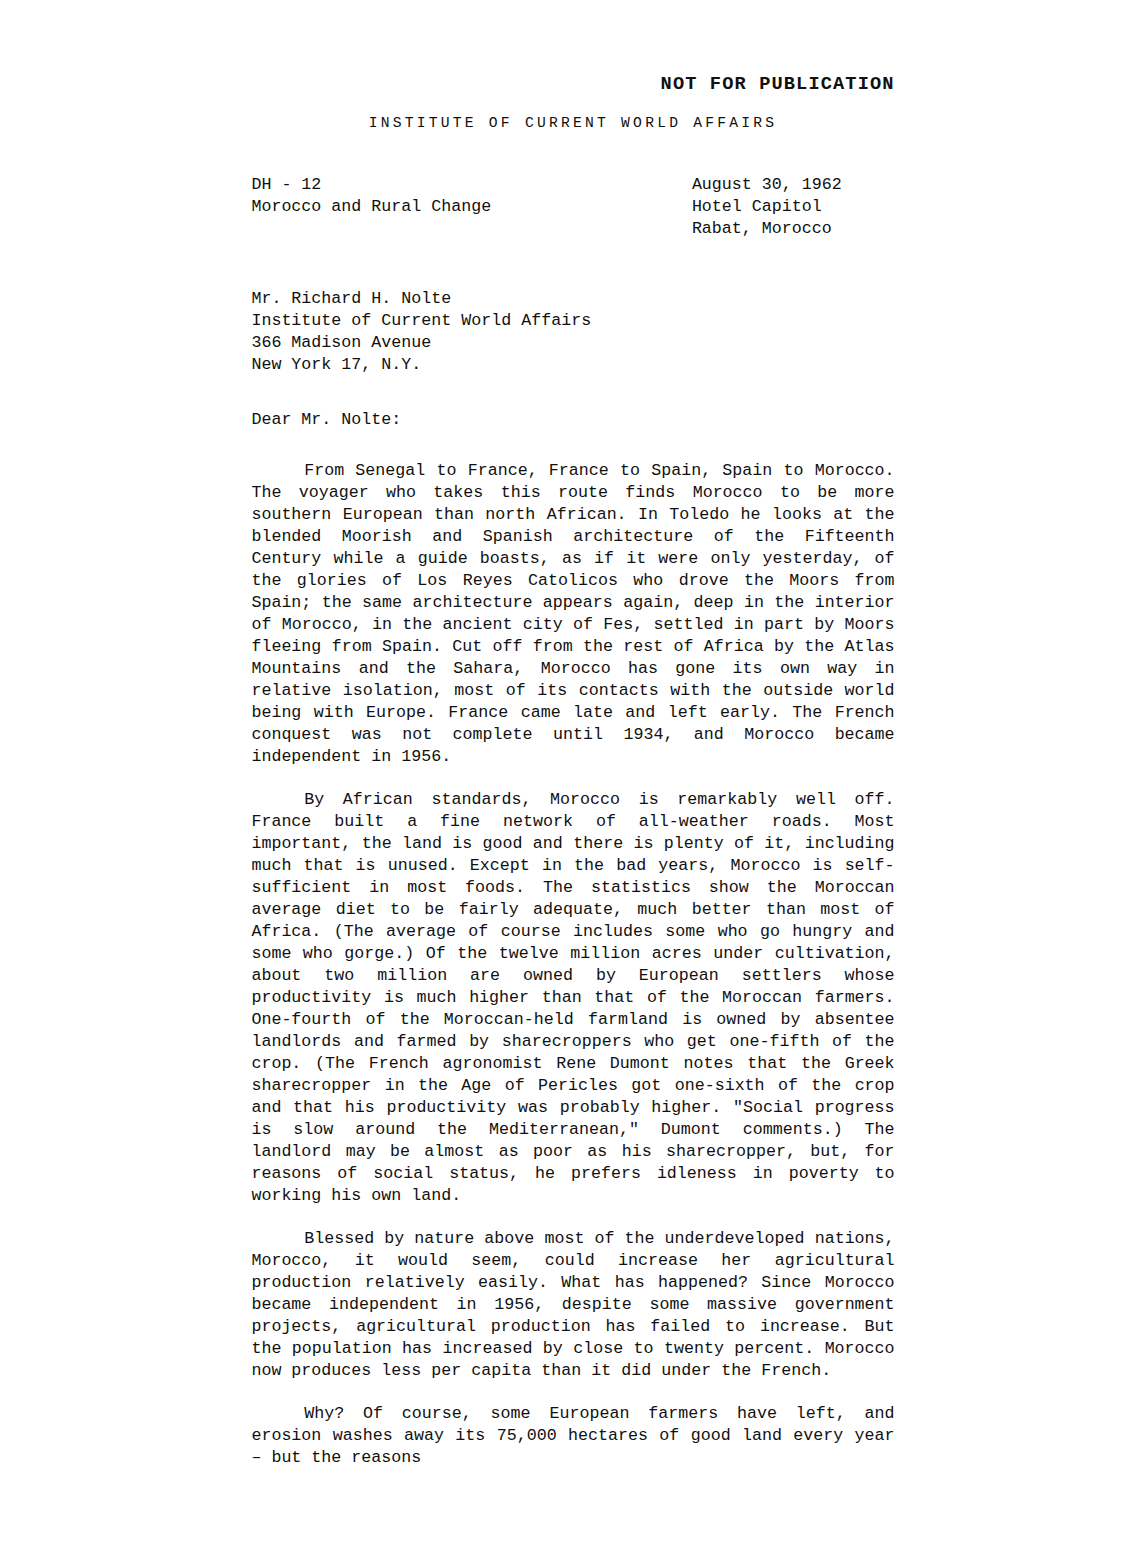NOT FOR PUBLICATION
INSTITUTE OF CURRENT WORLD AFFAIRS
DH - 12 Morocco and Rural Change
August 30, 1962 Hotel Capitol Rabat, Morocco
Mr. Richard H. Nolte Institute of Current World Affairs 366 Madison Avenue New York 17, N.Y.
Dear Mr. Nolte:
From Senegal to France, France to Spain, Spain to Morocco. The voyager who takes this route finds Morocco to be more southern European than north African. In Toledo he looks at the blended Moorish and Spanish architecture of the Fifteenth Century while a guide boasts, as if it were only yesterday, of the glories of Los Reyes Catolicos who drove the Moors from Spain; the same architecture appears again, deep in the interior of Morocco, in the ancient city of Fes, settled in part by Moors fleeing from Spain. Cut off from the rest of Africa by the Atlas Mountains and the Sahara, Morocco has gone its own way in relative isolation, most of its contacts with the outside world being with Europe. France came late and left early. The French conquest was not complete until 1934, and Morocco became independent in 1956.
By African standards, Morocco is remarkably well off. France built a fine network of all-weather roads. Most important, the land is good and there is plenty of it, including much that is unused. Except in the bad years, Morocco is self-sufficient in most foods. The statistics show the Moroccan average diet to be fairly adequate, much better than most of Africa. (The average of course includes some who go hungry and some who gorge.) Of the twelve million acres under cultivation, about two million are owned by European settlers whose productivity is much higher than that of the Moroccan farmers. One-fourth of the Moroccan-held farmland is owned by absentee landlords and farmed by sharecroppers who get one-fifth of the crop. (The French agronomist Rene Dumont notes that the Greek sharecropper in the Age of Pericles got one-sixth of the crop and that his productivity was probably higher. "Social progress is slow around the Mediterranean," Dumont comments.) The landlord may be almost as poor as his sharecropper, but, for reasons of social status, he prefers idleness in poverty to working his own land.
Blessed by nature above most of the underdeveloped nations, Morocco, it would seem, could increase her agricultural production relatively easily. What has happened? Since Morocco became independent in 1956, despite some massive government projects, agricultural production has failed to increase. But the population has increased by close to twenty percent. Morocco now produces less per capita than it did under the French.
Why? Of course, some European farmers have left, and erosion washes away its 75,000 hectares of good land every year – but the reasons